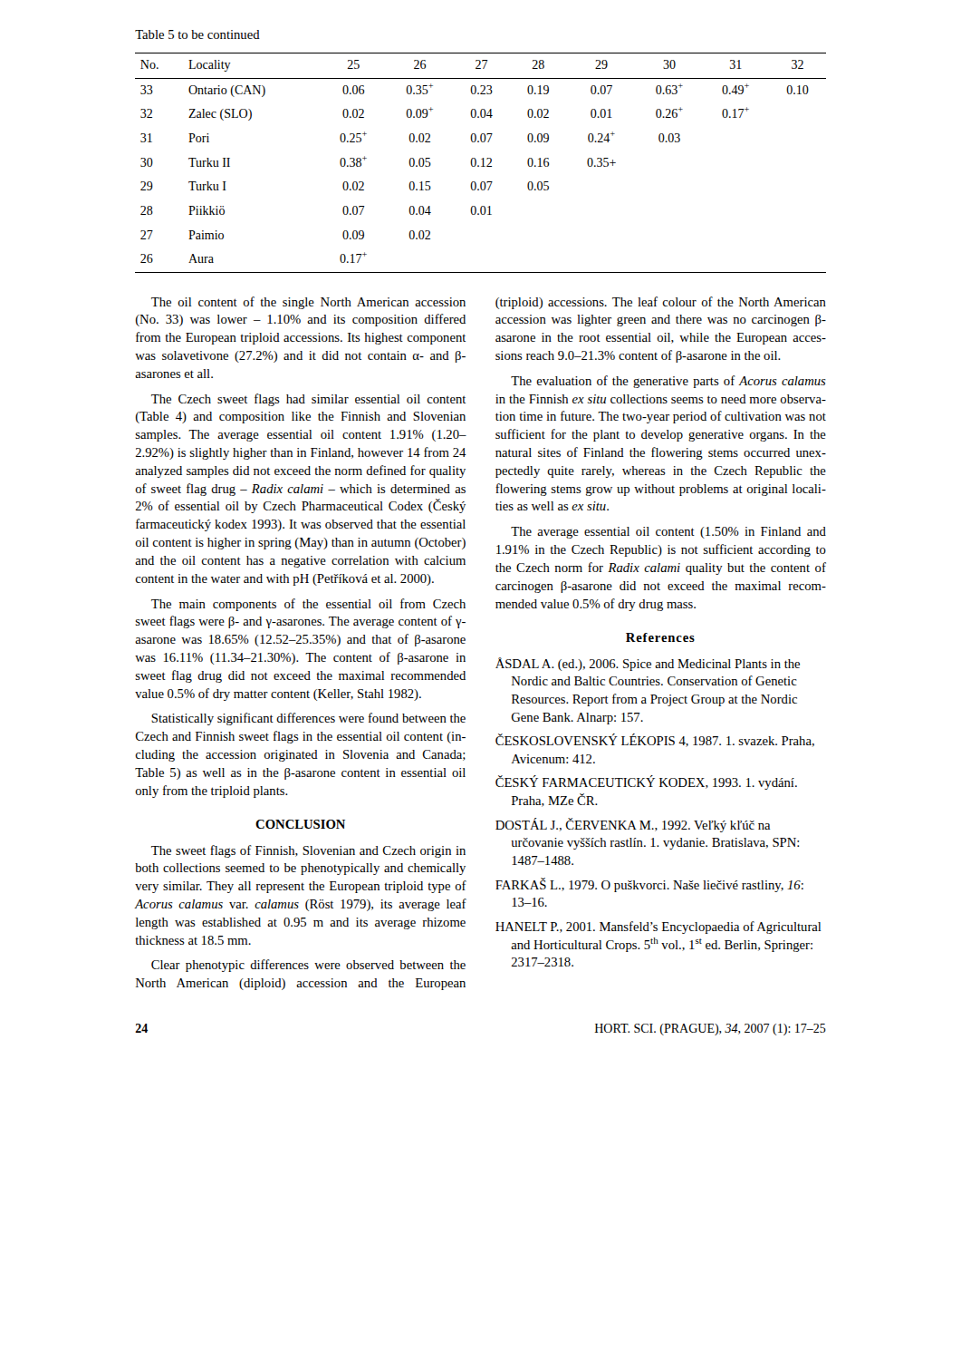Table 5 to be continued
| No. | Locality | 25 | 26 | 27 | 28 | 29 | 30 | 31 | 32 |
| --- | --- | --- | --- | --- | --- | --- | --- | --- | --- |
| 33 | Ontario (CAN) | 0.06 | 0.35 + | 0.23 | 0.19 | 0.07 | 0.63 + | 0.49 + | 0.10 |
| 32 | Zalec (SLO) | 0.02 | 0.09 + | 0.04 | 0.02 | 0.01 | 0.26 + | 0.17 + | |
| 31 | Pori | 0.25 + | 0.02 | 0.07 | 0.09 | 0.24 + | 0.03 | | |
| 30 | Turku II | 0.38 + | 0.05 | 0.12 | 0.16 | 0.35+ | | | |
| 29 | Turku I | 0.02 | 0.15 | 0.07 | 0.05 | | | | |
| 28 | Piikkiö | 0.07 | 0.04 | 0.01 | | | | | |
| 27 | Paimio | 0.09 | 0.02 | | | | | | |
| 26 | Aura | 0.17 + | | | | | | | |
The oil content of the single North American accession (No. 33) was lower – 1.10% and its composition differed from the European triploid accessions. Its highest component was solavetivone (27.2%) and it did not contain α- and β-asarones et all.
The Czech sweet flags had similar essential oil content (Table 4) and composition like the Finnish and Slovenian samples. The average essential oil content 1.91% (1.20–2.92%) is slightly higher than in Finland, however 14 from 24 analyzed samples did not exceed the norm defined for quality of sweet flag drug – Radix calami – which is determined as 2% of essential oil by Czech Pharmaceutical Codex (Český farmaceutický kodex 1993). It was observed that the essential oil content is higher in spring (May) than in autumn (October) and the oil content has a negative correlation with calcium content in the water and with pH (Petříková et al. 2000).
The main components of the essential oil from Czech sweet flags were β- and γ-asarones. The average content of γ-asarone was 18.65% (12.52–25.35%) and that of β-asarone was 16.11% (11.34–21.30%). The content of β-asarone in sweet flag drug did not exceed the maximal recommended value 0.5% of dry matter content (Keller, Stahl 1982).
Statistically significant differences were found between the Czech and Finnish sweet flags in the essential oil content (including the accession originated in Slovenia and Canada; Table 5) as well as in the β-asarone content in essential oil only from the triploid plants.
Conclusion
The sweet flags of Finnish, Slovenian and Czech origin in both collections seemed to be phenotypically and chemically very similar. They all represent the European triploid type of Acorus calamus var. calamus (Röst 1979), its average leaf length was established at 0.95 m and its average rhizome thickness at 18.5 mm.
Clear phenotypic differences were observed between the North American (diploid) accession and the European (triploid) accessions. The leaf colour of the North American accession was lighter green and there was no carcinogen β-asarone in the root essential oil, while the European accessions reach 9.0–21.3% content of β-asarone in the oil.
The evaluation of the generative parts of Acorus calamus in the Finnish ex situ collections seems to need more observation time in future. The two-year period of cultivation was not sufficient for the plant to develop generative organs. In the natural sites of Finland the flowering stems occurred unexpectedly quite rarely, whereas in the Czech Republic the flowering stems grow up without problems at original localities as well as ex situ.
The average essential oil content (1.50% in Finland and 1.91% in the Czech Republic) is not sufficient according to the Czech norm for Radix calami quality but the content of carcinogen β-asarone did not exceed the maximal recommended value 0.5% of dry drug mass.
References
ÅSDAL A. (ed.), 2006. Spice and Medicinal Plants in the Nordic and Baltic Countries. Conservation of Genetic Resources. Report from a Project Group at the Nordic Gene Bank. Alnarp: 157.
ČESKOSLOVENSKÝ LÉKOPIS 4, 1987. 1. svazek. Praha, Avicenum: 412.
ČESKÝ FARMACEUTICKÝ KODEX, 1993. 1. vydání. Praha, MZe ČR.
DOSTÁL J., ČERVENKA M., 1992. Veľký kľúč na určovanie vyšších rastlín. 1. vydanie. Bratislava, SPN: 1487–1488.
FARKAŠ L., 1979. O puškvorci. Naše liečivé rastliny, 16: 13–16.
HANELT P., 2001. Mansfeld’s Encyclopaedia of Agricultural and Horticultural Crops. 5th vol., 1st ed. Berlin, Springer: 2317–2318.
24 HORT. SCI. (PRAGUE), 34, 2007 (1): 17–25